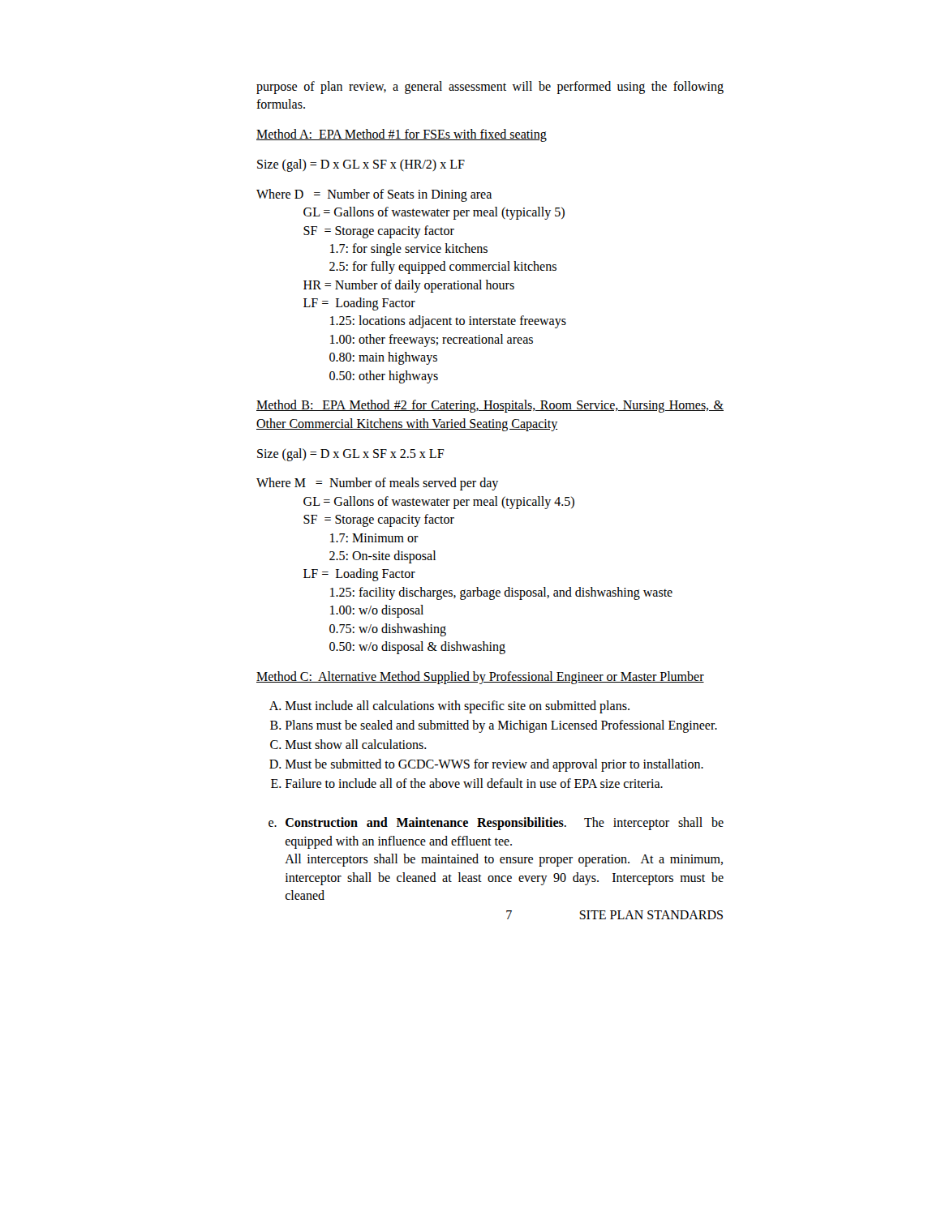purpose of plan review, a general assessment will be performed using the following formulas.
Method A: EPA Method #1 for FSEs with fixed seating
Size (gal) = D x GL x SF x (HR/2) x LF
Where D = Number of Seats in Dining area
GL = Gallons of wastewater per meal (typically 5)
SF = Storage capacity factor
1.7: for single service kitchens
2.5: for fully equipped commercial kitchens
HR = Number of daily operational hours
LF = Loading Factor
1.25: locations adjacent to interstate freeways
1.00: other freeways; recreational areas
0.80: main highways
0.50: other highways
Method B: EPA Method #2 for Catering, Hospitals, Room Service, Nursing Homes, & Other Commercial Kitchens with Varied Seating Capacity
Size (gal) = D x GL x SF x 2.5 x LF
Where M = Number of meals served per day
GL = Gallons of wastewater per meal (typically 4.5)
SF = Storage capacity factor
1.7: Minimum or
2.5: On-site disposal
LF = Loading Factor
1.25: facility discharges, garbage disposal, and dishwashing waste
1.00: w/o disposal
0.75: w/o dishwashing
0.50: w/o disposal & dishwashing
Method C: Alternative Method Supplied by Professional Engineer or Master Plumber
Must include all calculations with specific site on submitted plans.
Plans must be sealed and submitted by a Michigan Licensed Professional Engineer.
Must show all calculations.
Must be submitted to GCDC-WWS for review and approval prior to installation.
Failure to include all of the above will default in use of EPA size criteria.
e.
Construction and Maintenance Responsibilities. The interceptor shall be equipped with an influence and effluent tee.
All interceptors shall be maintained to ensure proper operation. At a minimum, interceptor shall be cleaned at least once every 90 days. Interceptors must be cleaned
7 SITE PLAN STANDARDS